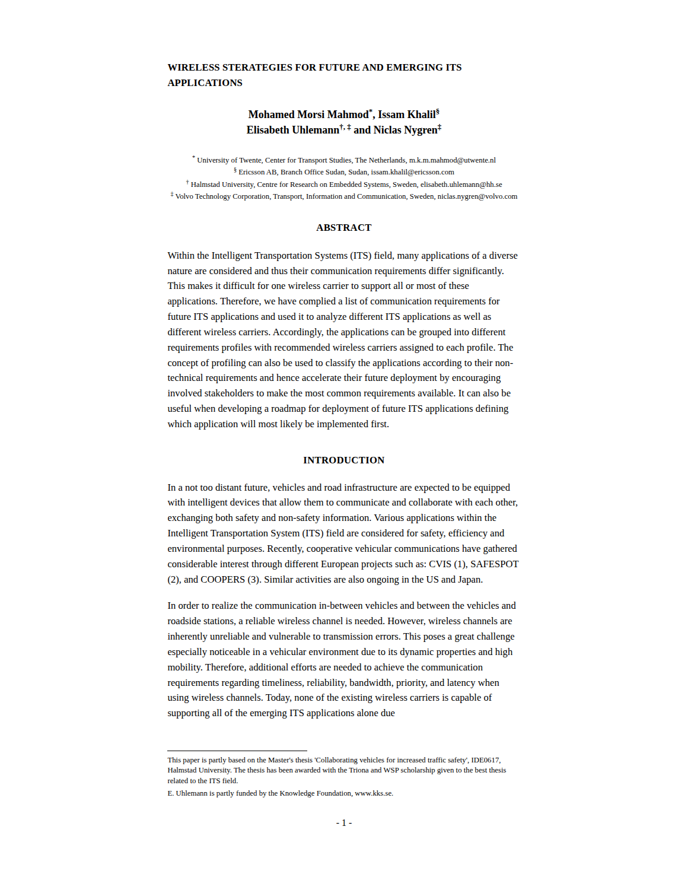WIRELESS STERATEGIES FOR FUTURE AND EMERGING ITS APPLICATIONS
Mohamed Morsi Mahmod*, Issam Khalil§
Elisabeth Uhlemann†, ‡ and Niclas Nygren‡
* University of Twente, Center for Transport Studies, The Netherlands, m.k.m.mahmod@utwente.nl
§ Ericsson AB, Branch Office Sudan, Sudan, issam.khalil@ericsson.com
† Halmstad University, Centre for Research on Embedded Systems, Sweden, elisabeth.uhlemann@hh.se
‡ Volvo Technology Corporation, Transport, Information and Communication, Sweden, niclas.nygren@volvo.com
ABSTRACT
Within the Intelligent Transportation Systems (ITS) field, many applications of a diverse nature are considered and thus their communication requirements differ significantly. This makes it difficult for one wireless carrier to support all or most of these applications. Therefore, we have complied a list of communication requirements for future ITS applications and used it to analyze different ITS applications as well as different wireless carriers. Accordingly, the applications can be grouped into different requirements profiles with recommended wireless carriers assigned to each profile. The concept of profiling can also be used to classify the applications according to their non-technical requirements and hence accelerate their future deployment by encouraging involved stakeholders to make the most common requirements available. It can also be useful when developing a roadmap for deployment of future ITS applications defining which application will most likely be implemented first.
INTRODUCTION
In a not too distant future, vehicles and road infrastructure are expected to be equipped with intelligent devices that allow them to communicate and collaborate with each other, exchanging both safety and non-safety information. Various applications within the Intelligent Transportation System (ITS) field are considered for safety, efficiency and environmental purposes. Recently, cooperative vehicular communications have gathered considerable interest through different European projects such as: CVIS (1), SAFESPOT (2), and COOPERS (3). Similar activities are also ongoing in the US and Japan.
In order to realize the communication in-between vehicles and between the vehicles and roadside stations, a reliable wireless channel is needed. However, wireless channels are inherently unreliable and vulnerable to transmission errors. This poses a great challenge especially noticeable in a vehicular environment due to its dynamic properties and high mobility. Therefore, additional efforts are needed to achieve the communication requirements regarding timeliness, reliability, bandwidth, priority, and latency when using wireless channels. Today, none of the existing wireless carriers is capable of supporting all of the emerging ITS applications alone due
This paper is partly based on the Master's thesis 'Collaborating vehicles for increased traffic safety', IDE0617, Halmstad University. The thesis has been awarded with the Triona and WSP scholarship given to the best thesis related to the ITS field.
E. Uhlemann is partly funded by the Knowledge Foundation, www.kks.se.
- 1 -